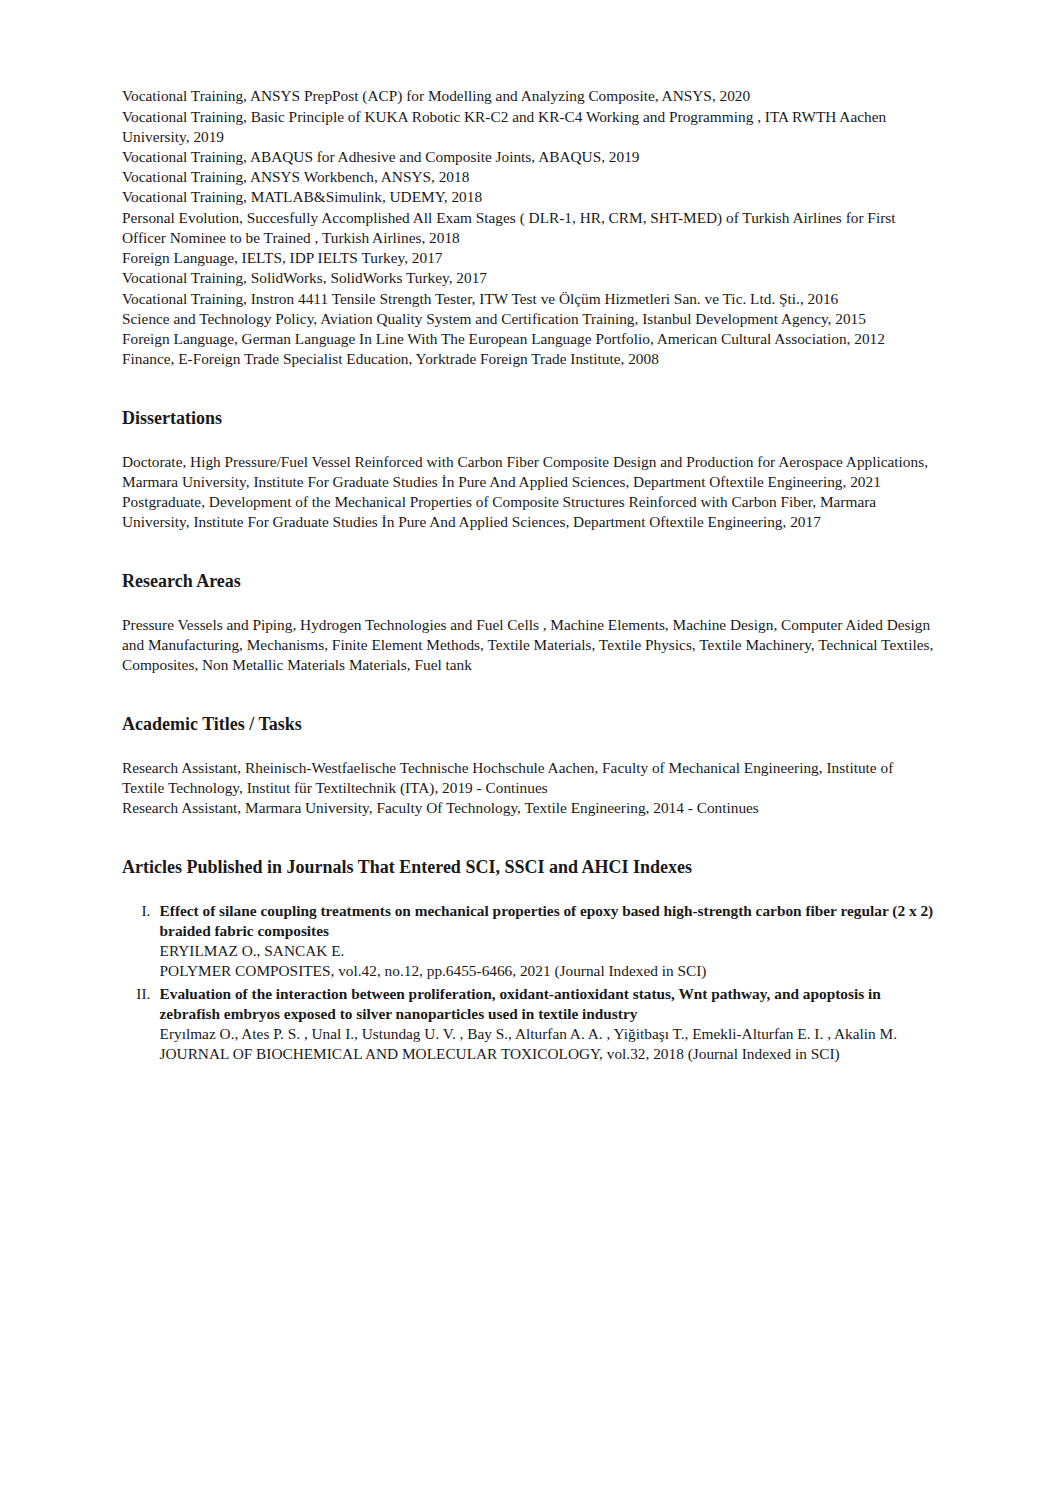Vocational Training, ANSYS PrepPost (ACP) for Modelling and Analyzing Composite, ANSYS, 2020
Vocational Training, Basic Principle of KUKA Robotic KR-C2 and KR-C4 Working and Programming , ITA RWTH Aachen University, 2019
Vocational Training, ABAQUS for Adhesive and Composite Joints, ABAQUS, 2019
Vocational Training, ANSYS Workbench, ANSYS, 2018
Vocational Training, MATLAB&Simulink, UDEMY, 2018
Personal Evolution, Succesfully Accomplished All Exam Stages ( DLR-1, HR, CRM, SHT-MED) of Turkish Airlines for First Officer Nominee to be Trained , Turkish Airlines, 2018
Foreign Language, IELTS, IDP IELTS Turkey, 2017
Vocational Training, SolidWorks, SolidWorks Turkey, 2017
Vocational Training, Instron 4411 Tensile Strength Tester, ITW Test ve Ölçüm Hizmetleri San. ve Tic. Ltd. Şti., 2016
Science and Technology Policy, Aviation Quality System and Certification Training, Istanbul Development Agency, 2015
Foreign Language, German Language In Line With The European Language Portfolio, American Cultural Association, 2012
Finance, E-Foreign Trade Specialist Education, Yorktrade Foreign Trade Institute, 2008
Dissertations
Doctorate, High Pressure/Fuel Vessel Reinforced with Carbon Fiber Composite Design and Production for Aerospace Applications, Marmara University, Institute For Graduate Studies İn Pure And Applied Sciences, Department Oftextile Engineering, 2021
Postgraduate, Development of the Mechanical Properties of Composite Structures Reinforced with Carbon Fiber, Marmara University, Institute For Graduate Studies İn Pure And Applied Sciences, Department Oftextile Engineering, 2017
Research Areas
Pressure Vessels and Piping, Hydrogen Technologies and Fuel Cells , Machine Elements, Machine Design, Computer Aided Design and Manufacturing, Mechanisms, Finite Element Methods, Textile Materials, Textile Physics, Textile Machinery, Technical Textiles, Composites, Non Metallic Materials Materials, Fuel tank
Academic Titles / Tasks
Research Assistant, Rheinisch-Westfaelische Technische Hochschule Aachen, Faculty of Mechanical Engineering, Institute of Textile Technology, Institut für Textiltechnik (ITA), 2019 - Continues
Research Assistant, Marmara University, Faculty Of Technology, Textile Engineering, 2014 - Continues
Articles Published in Journals That Entered SCI, SSCI and AHCI Indexes
Effect of silane coupling treatments on mechanical properties of epoxy based high-strength carbon fiber regular (2 x 2) braided fabric composites
ERYILMAZ O., SANCAK E.
POLYMER COMPOSITES, vol.42, no.12, pp.6455-6466, 2021 (Journal Indexed in SCI)
Evaluation of the interaction between proliferation, oxidant-antioxidant status, Wnt pathway, and apoptosis in zebrafish embryos exposed to silver nanoparticles used in textile industry
Eryılmaz O., Ates P. S. , Unal I., Ustundag U. V. , Bay S., Alturfan A. A. , Yiğitbaşı T., Emekli-Alturfan E. I. , Akalin M.
JOURNAL OF BIOCHEMICAL AND MOLECULAR TOXICOLOGY, vol.32, 2018 (Journal Indexed in SCI)